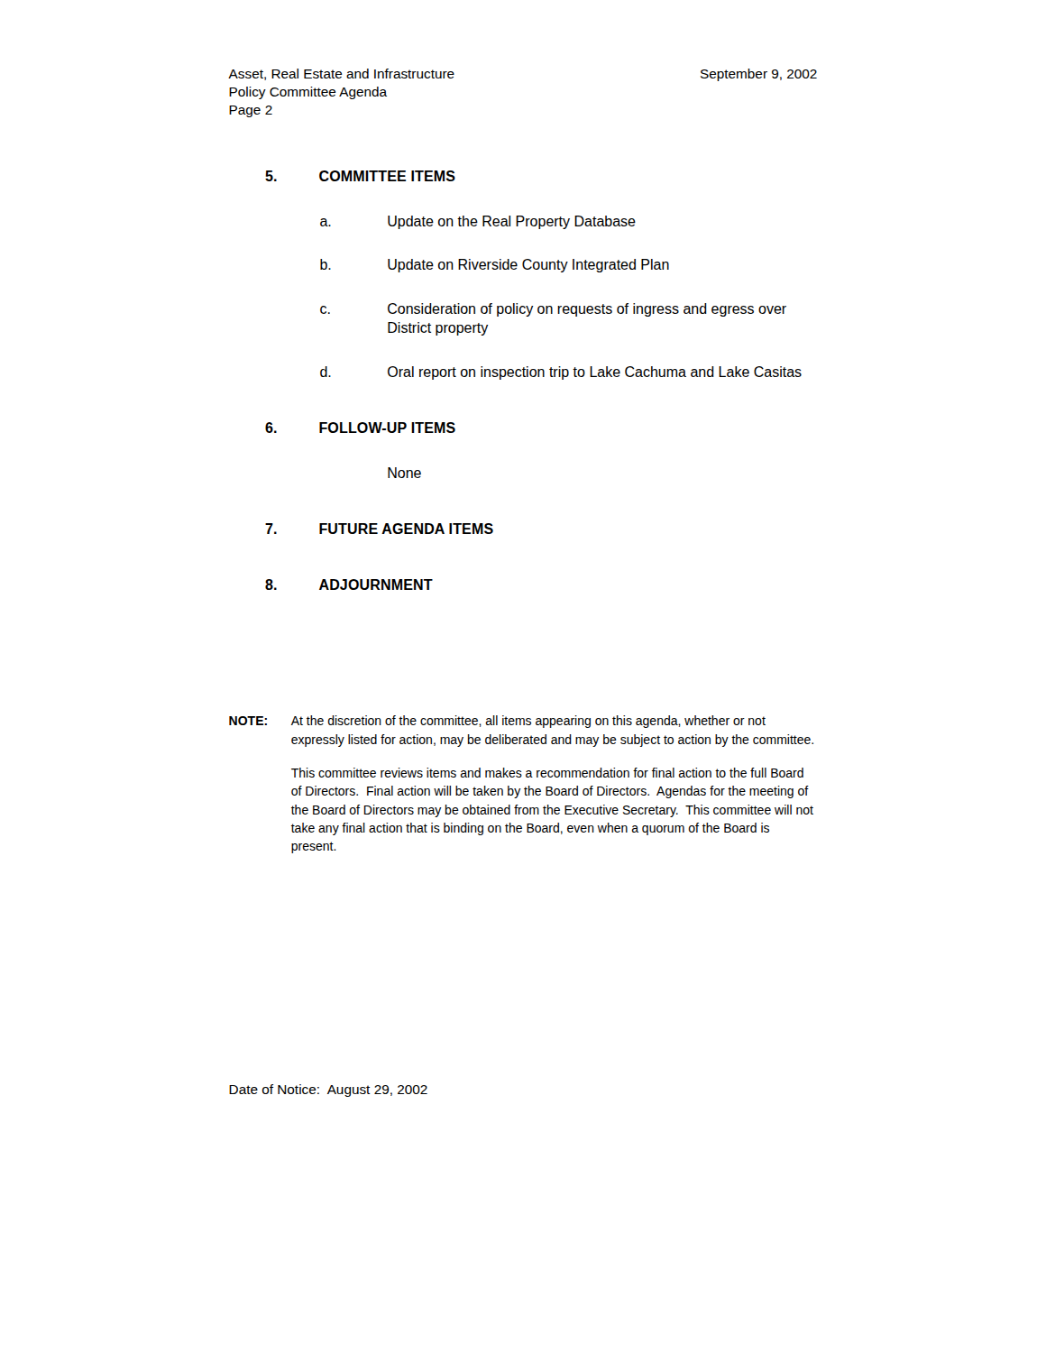Asset, Real Estate and Infrastructure
Policy Committee Agenda
Page 2
September 9, 2002
5. COMMITTEE ITEMS
a. Update on the Real Property Database
b. Update on Riverside County Integrated Plan
c. Consideration of policy on requests of ingress and egress over District property
d. Oral report on inspection trip to Lake Cachuma and Lake Casitas
6. FOLLOW-UP ITEMS
None
7. FUTURE AGENDA ITEMS
8. ADJOURNMENT
NOTE:
At the discretion of the committee, all items appearing on this agenda, whether or not expressly listed for action, may be deliberated and may be subject to action by the committee.
This committee reviews items and makes a recommendation for final action to the full Board of Directors. Final action will be taken by the Board of Directors. Agendas for the meeting of the Board of Directors may be obtained from the Executive Secretary. This committee will not take any final action that is binding on the Board, even when a quorum of the Board is present.
Date of Notice: August 29, 2002